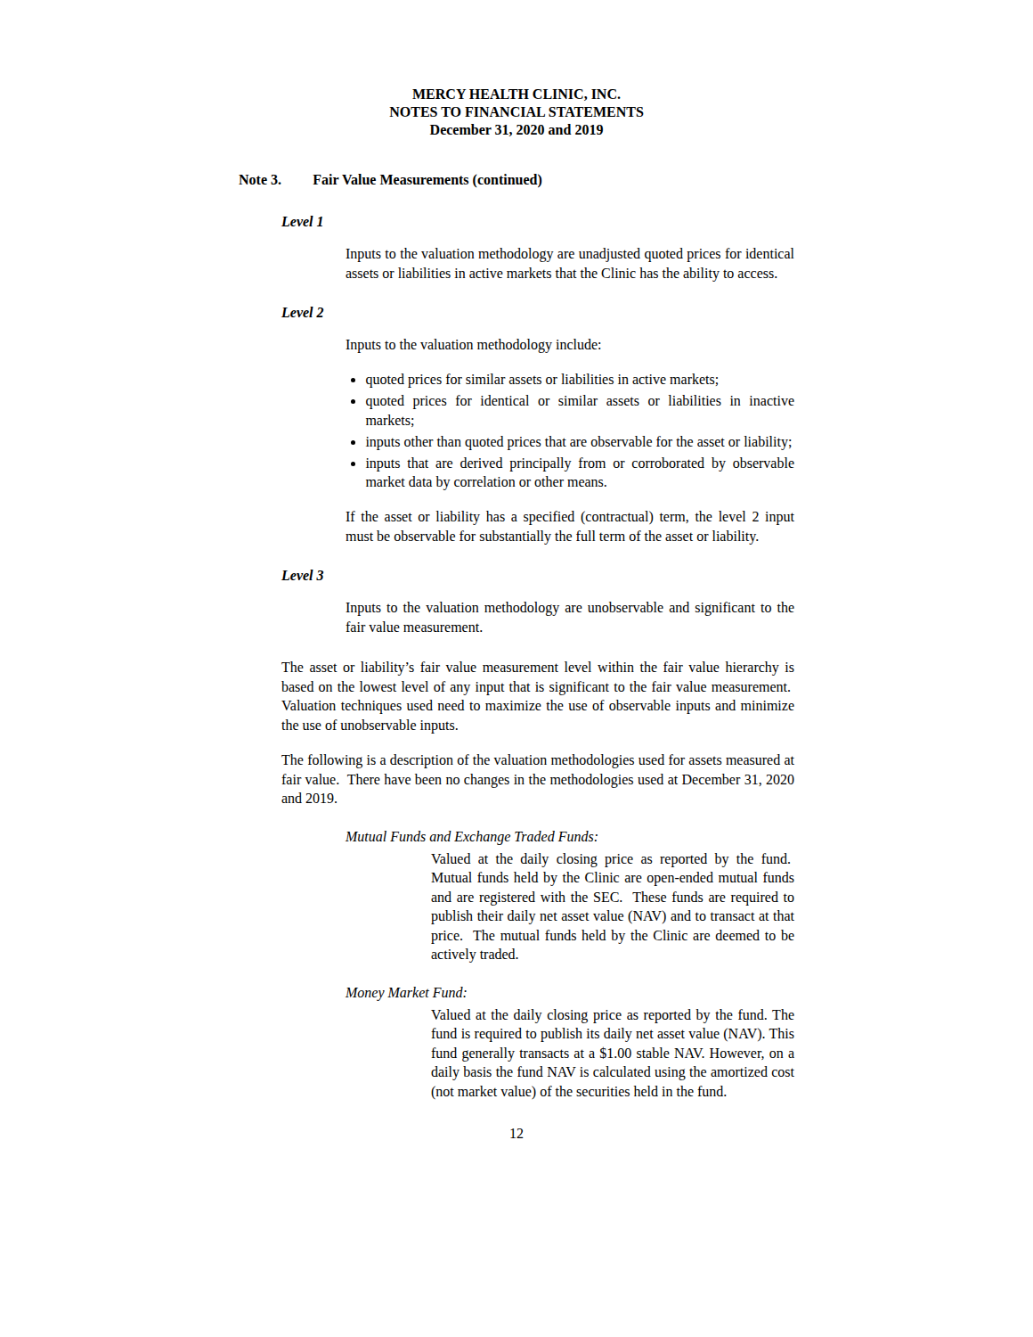MERCY HEALTH CLINIC, INC.
NOTES TO FINANCIAL STATEMENTS
December 31, 2020 and 2019
Note 3. Fair Value Measurements (continued)
Level 1
Inputs to the valuation methodology are unadjusted quoted prices for identical assets or liabilities in active markets that the Clinic has the ability to access.
Level 2
Inputs to the valuation methodology include:
quoted prices for similar assets or liabilities in active markets;
quoted prices for identical or similar assets or liabilities in inactive markets;
inputs other than quoted prices that are observable for the asset or liability;
inputs that are derived principally from or corroborated by observable market data by correlation or other means.
If the asset or liability has a specified (contractual) term, the level 2 input must be observable for substantially the full term of the asset or liability.
Level 3
Inputs to the valuation methodology are unobservable and significant to the fair value measurement.
The asset or liability’s fair value measurement level within the fair value hierarchy is based on the lowest level of any input that is significant to the fair value measurement. Valuation techniques used need to maximize the use of observable inputs and minimize the use of unobservable inputs.
The following is a description of the valuation methodologies used for assets measured at fair value. There have been no changes in the methodologies used at December 31, 2020 and 2019.
Mutual Funds and Exchange Traded Funds:
Valued at the daily closing price as reported by the fund. Mutual funds held by the Clinic are open-ended mutual funds and are registered with the SEC. These funds are required to publish their daily net asset value (NAV) and to transact at that price. The mutual funds held by the Clinic are deemed to be actively traded.
Money Market Fund:
Valued at the daily closing price as reported by the fund. The fund is required to publish its daily net asset value (NAV). This fund generally transacts at a $1.00 stable NAV. However, on a daily basis the fund NAV is calculated using the amortized cost (not market value) of the securities held in the fund.
12